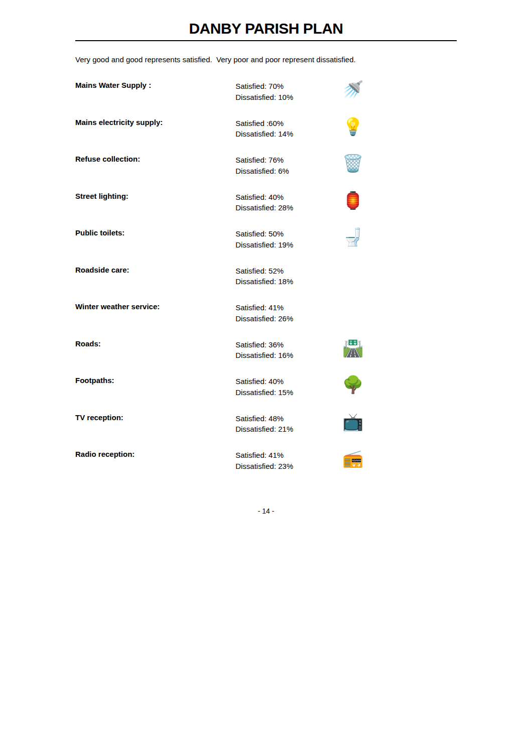DANBY PARISH PLAN
Very good and good represents satisfied. Very poor and poor represent dissatisfied.
| Mains Water Supply : | Satisfied: 70% Dissatisfied: 10% | 🚿 |
| Mains electricity supply: | Satisfied :60% Dissatisfied: 14% | 💡 |
| Refuse collection: | Satisfied: 76% Dissatisfied: 6% | 🗑️ |
| Street lighting: | Satisfied: 40% Dissatisfied: 28% | 🏮 |
| Public toilets: | Satisfied: 50% Dissatisfied: 19% | 🚽 |
| Roadside care: | Satisfied: 52% Dissatisfied: 18% | |
| Winter weather service: | Satisfied: 41% Dissatisfied: 26% | |
| Roads: | Satisfied: 36% Dissatisfied: 16% | 🛣️ |
| Footpaths: | Satisfied: 40% Dissatisfied: 15% | 🌳 |
| TV reception: | Satisfied: 48% Dissatisfied: 21% | 📺 |
| Radio reception: | Satisfied: 41% Dissatisfied: 23% | 📻 |
- 14 -